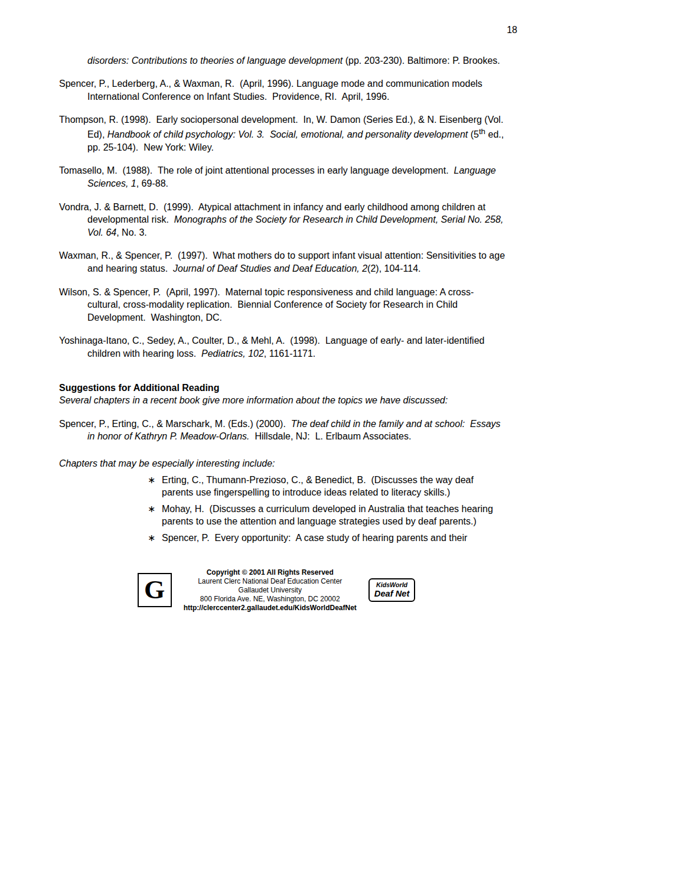18
disorders: Contributions to theories of language development (pp. 203-230). Baltimore: P. Brookes.
Spencer, P., Lederberg, A., & Waxman, R. (April, 1996). Language mode and communication models International Conference on Infant Studies. Providence, RI. April, 1996.
Thompson, R. (1998). Early sociopersonal development. In, W. Damon (Series Ed.), & N. Eisenberg (Vol. Ed), Handbook of child psychology: Vol. 3. Social, emotional, and personality development (5th ed., pp. 25-104). New York: Wiley.
Tomasello, M. (1988). The role of joint attentional processes in early language development. Language Sciences, 1, 69-88.
Vondra, J. & Barnett, D. (1999). Atypical attachment in infancy and early childhood among children at developmental risk. Monographs of the Society for Research in Child Development, Serial No. 258, Vol. 64, No. 3.
Waxman, R., & Spencer, P. (1997). What mothers do to support infant visual attention: Sensitivities to age and hearing status. Journal of Deaf Studies and Deaf Education, 2(2), 104-114.
Wilson, S. & Spencer, P. (April, 1997). Maternal topic responsiveness and child language: A cross-cultural, cross-modality replication. Biennial Conference of Society for Research in Child Development. Washington, DC.
Yoshinaga-Itano, C., Sedey, A., Coulter, D., & Mehl, A. (1998). Language of early- and later-identified children with hearing loss. Pediatrics, 102, 1161-1171.
Suggestions for Additional Reading
Several chapters in a recent book give more information about the topics we have discussed:
Spencer, P., Erting, C., & Marschark, M. (Eds.) (2000). The deaf child in the family and at school: Essays in honor of Kathryn P. Meadow-Orlans. Hillsdale, NJ: L. Erlbaum Associates.
Chapters that may be especially interesting include:
Erting, C., Thumann-Prezioso, C., & Benedict, B. (Discusses the way deaf parents use fingerspelling to introduce ideas related to literacy skills.)
Mohay, H. (Discusses a curriculum developed in Australia that teaches hearing parents to use the attention and language strategies used by deaf parents.)
Spencer, P. Every opportunity: A case study of hearing parents and their
G
Copyright © 2001 All Rights Reserved
Laurent Clerc National Deaf Education Center
Gallaudet University
800 Florida Ave. NE, Washington, DC 20002
http://clerccenter2.gallaudet.edu/KidsWorldDeafNet
KidsWorld Deaf Net